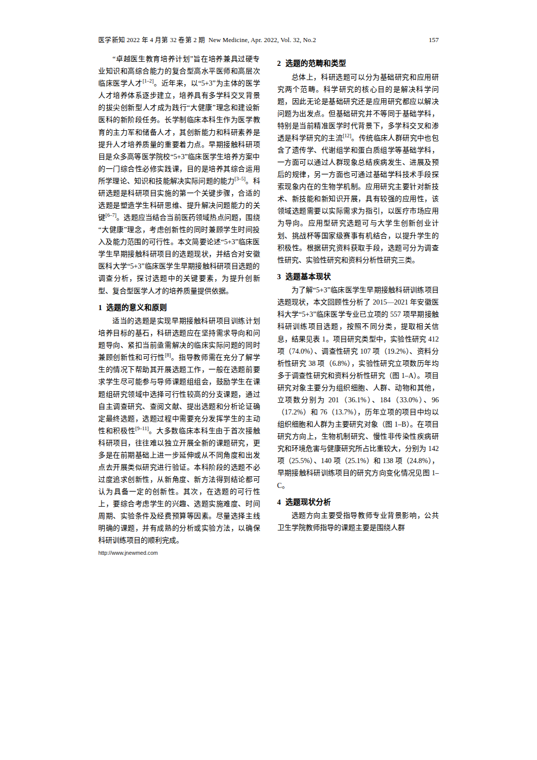医学新知 2022 年 4 月第 32 卷第 2 期 New Medicine, Apr. 2022, Vol. 32, No.2
157
“卓越医生教育培养计划”旨在培养兼具过硬专业知识和高综合能力的复合型高水平医师和高层次临床医学人才[1–2]。近年来，以“5+3”为主体的医学人才培养体系逐步建立，培养具有多学科交叉背景的拔尖创新型人才成为践行“大健康”理念和建设新医科的新阶段任务。长学制临床本科生作为医学教育的主力军和储备人才，其创新能力和科研素养是提升人才培养质量的重要着力点。早期接触科研项目是众多高等医学院校“5+3”临床医学生培养方案中的一门综合性必修实践课，目的是培养其综合运用所学理论、知识和技能解决实际问题的能力[3–5]。科研选题是科研项目实施的第一个关键步骤，合适的选题是塑造学生科研思维、提升解决问题能力的关键[6–7]。选题应当结合当前医药领域热点问题，围绕“大健康”理念，考虑创新性的同时兼顾学生时间投入及能力范围的可行性。本文简要论述“5+3”临床医学生早期接触科研项目的选题现状，并结合对安徽医科大学“5+3”临床医学生早期接触科研项目选题的调查分析，探讨选题中的关键要素，为提升创新型、复合型医学人才的培养质量提供依据。
1选题的意义和原则
适当的选题是实现早期接触科研项目训练计划培养目标的基石，科研选题应在坚持需求导向和问题导向、紧扣当前亟需解决的临床实际问题的同时兼顾创新性和可行性[8]。指导教师需在充分了解学生的情况下帮助其开展选题工作，一般在选题前要求学生尽可能参与导师课题组组会，鼓励学生在课题组研究领域中选择可行性较高的分支课题，通过自主调查研究、查阅文献、提出选题和分析论证确定最终选题，选题过程中需要充分发挥学生的主动性和积极性[9–11]。大多数临床本科生由于首次接触科研项目，往往难以独立开展全新的课题研究，更多是在前期基础上进一步延伸或从不同角度和出发点去开展类似研究进行验证。本科阶段的选题不必过度追求创新性，从新角度、新方法得到结论都可认为具备一定的创新性。其次，在选题的可行性上，要综合考虑学生的兴趣、选题实施难度、时间周期、实验条件及经费预算等因素。尽量选择主线明确的课题，并有成熟的分析或实验方法，以确保科研训练项目的顺利完成。
2选题的范畴和类型
总体上，科研选题可以分为基础研究和应用研究两个范畴。科学研究的核心目的是解决科学问题，因此无论是基础研究还是应用研究都应以解决问题为出发点。但基础研究并不等同于基础学科，特别是当前精准医学时代背景下，多学科交叉和渗透是科学研究的主流[12]。传统临床人群研究中也包含了遗传学、代谢组学和蛋白质组学等基础学科，一方面可以通过人群现象总结疾病发生、进展及预后的规律，另一方面也可通过基础学科技术手段探索现象内在的生物学机制。应用研究主要针对新技术、新技能和新知识开展，具有较强的应用性，该领域选题需要以实际需求为指引，以医疗市场应用为导向。应用型研究选题可与大学生创新创业计划、挑战杯等国家级赛事有机结合，以提升学生的积极性。根据研究资料获取手段，选题可分为调查性研究、实验性研究和资料分析性研究三类。
3选题基本现状
为了解“5+3”临床医学生早期接触科研训练项目选题现状，本文回顾性分析了 2015—2021 年安徽医科大学“5+3”临床医学专业已立项的 557 项早期接触科研训练项目选题，按照不同分类，提取相关信息，结果见表 1。项目研究类型中，实验性研究 412 项（74.0%）、调查性研究 107 项（19.2%）、资料分析性研究 38 项（6.8%），实验性研究立项数历年均多于调查性研究和资料分析性研究（图 1–A）。项目研究对象主要分为组织细胞、人群、动物和其他，立项数分别为 201（36.1%）、184（33.0%）、96（17.2%）和 76（13.7%），历年立项的项目中均以组织细胞和人群为主要研究对象（图 1–B）。在项目研究方向上，生物机制研究、慢性非传染性疾病研究和环境危害与健康研究所占比重较大，分别为 142 项（25.5%）、140 项（25.1%）和 138 项（24.8%），早期接触科研训练项目的研究方向变化情况见图 1–C。
4选题现状分析
选题方向主要受指导教师专业背景影响，公共卫生学院教师指导的课题主要是围绕人群
http://www.jnewmed.com